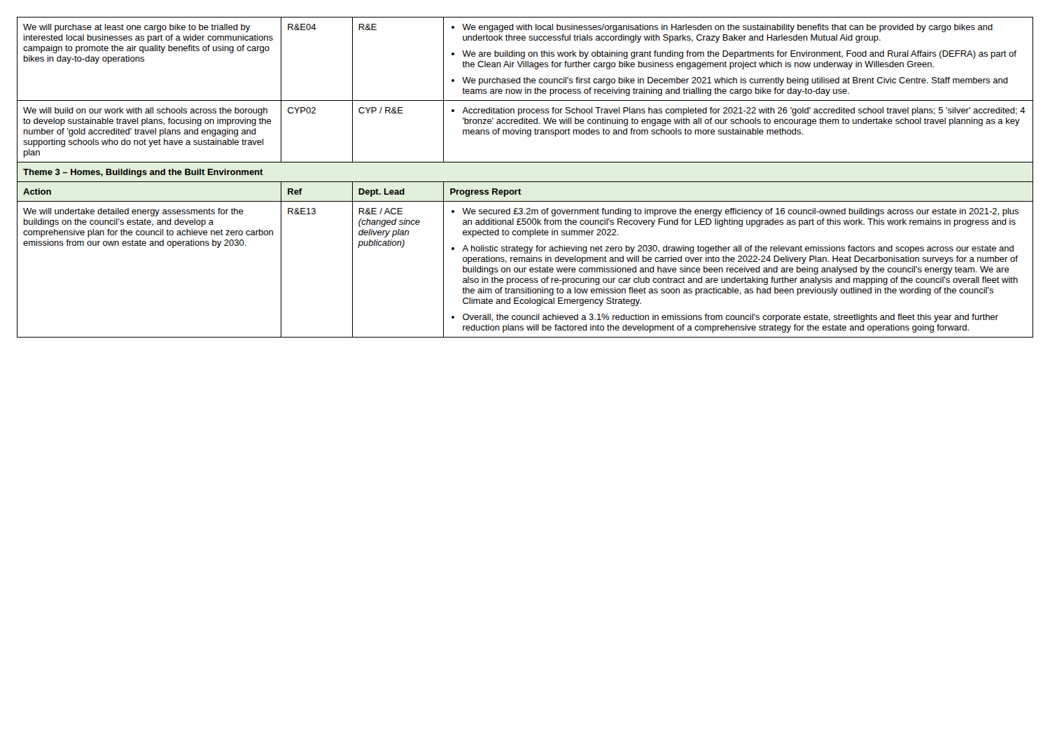| We will purchase at least one cargo bike to be trialled by interested local businesses as part of a wider communications campaign to promote the air quality benefits of using of cargo bikes in day-to-day operations | R&E04 | R&E | We engaged with local businesses/organisations in Harlesden on the sustainability benefits that can be provided by cargo bikes and undertook three successful trials accordingly with Sparks, Crazy Baker and Harlesden Mutual Aid group. We are building on this work by obtaining grant funding from the Departments for Environment, Food and Rural Affairs (DEFRA) as part of the Clean Air Villages for further cargo bike business engagement project which is now underway in Willesden Green. We purchased the council's first cargo bike in December 2021 which is currently being utilised at Brent Civic Centre. Staff members and teams are now in the process of receiving training and trialling the cargo bike for day-to-day use. |
| We will build on our work with all schools across the borough to develop sustainable travel plans, focusing on improving the number of 'gold accredited' travel plans and engaging and supporting schools who do not yet have a sustainable travel plan | CYP02 | CYP / R&E | Accreditation process for School Travel Plans has completed for 2021-22 with 26 'gold' accredited school travel plans; 5 'silver' accredited; 4 'bronze' accredited. We will be continuing to engage with all of our schools to encourage them to undertake school travel planning as a key means of moving transport modes to and from schools to more sustainable methods. |
| Theme 3 – Homes, Buildings and the Built Environment |
| Action | Ref | Dept. Lead | Progress Report |
| We will undertake detailed energy assessments for the buildings on the council's estate, and develop a comprehensive plan for the council to achieve net zero carbon emissions from our own estate and operations by 2030. | R&E13 | R&E / ACE (changed since delivery plan publication) | We secured £3.2m of government funding to improve the energy efficiency of 16 council-owned buildings across our estate in 2021-2, plus an additional £500k from the council's Recovery Fund for LED lighting upgrades as part of this work. This work remains in progress and is expected to complete in summer 2022. A holistic strategy for achieving net zero by 2030, drawing together all of the relevant emissions factors and scopes across our estate and operations, remains in development and will be carried over into the 2022-24 Delivery Plan. Heat Decarbonisation surveys for a number of buildings on our estate were commissioned and have since been received and are being analysed by the council's energy team. We are also in the process of re-procuring our car club contract and are undertaking further analysis and mapping of the council's overall fleet with the aim of transitioning to a low emission fleet as soon as practicable, as had been previously outlined in the wording of the council's Climate and Ecological Emergency Strategy. Overall, the council achieved a 3.1% reduction in emissions from council's corporate estate, streetlights and fleet this year and further reduction plans will be factored into the development of a comprehensive strategy for the estate and operations going forward. |